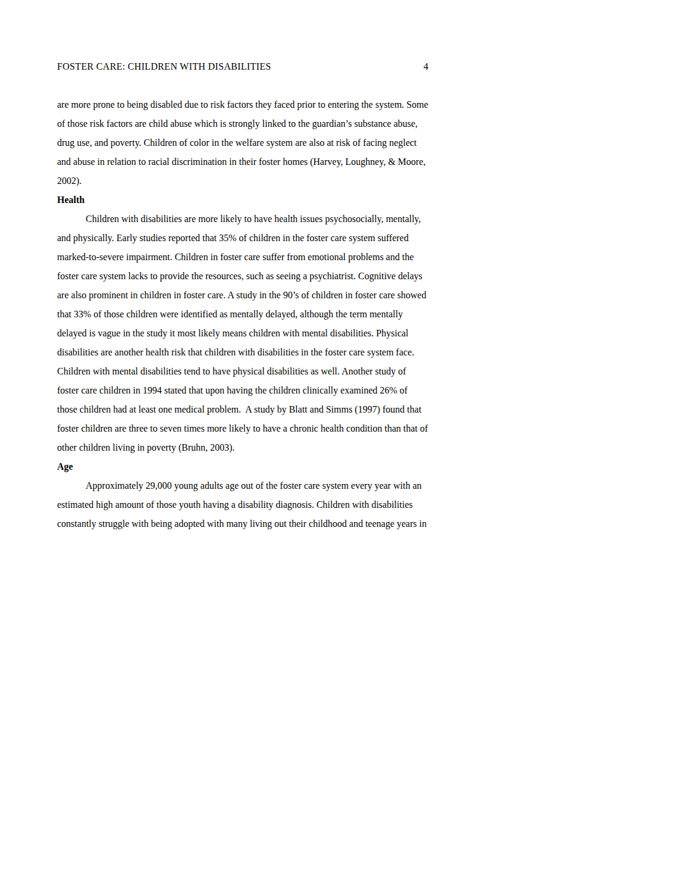Foster Care: Children with Disabilities 4
are more prone to being disabled due to risk factors they faced prior to entering the system. Some of those risk factors are child abuse which is strongly linked to the guardian’s substance abuse, drug use, and poverty. Children of color in the welfare system are also at risk of facing neglect and abuse in relation to racial discrimination in their foster homes (Harvey, Loughney, & Moore, 2002).
Health
Children with disabilities are more likely to have health issues psychosocially, mentally, and physically. Early studies reported that 35% of children in the foster care system suffered marked-to-severe impairment. Children in foster care suffer from emotional problems and the foster care system lacks to provide the resources, such as seeing a psychiatrist. Cognitive delays are also prominent in children in foster care. A study in the 90’s of children in foster care showed that 33% of those children were identified as mentally delayed, although the term mentally delayed is vague in the study it most likely means children with mental disabilities. Physical disabilities are another health risk that children with disabilities in the foster care system face. Children with mental disabilities tend to have physical disabilities as well. Another study of foster care children in 1994 stated that upon having the children clinically examined 26% of those children had at least one medical problem. A study by Blatt and Simms (1997) found that foster children are three to seven times more likely to have a chronic health condition than that of other children living in poverty (Bruhn, 2003).
Age
Approximately 29,000 young adults age out of the foster care system every year with an estimated high amount of those youth having a disability diagnosis. Children with disabilities constantly struggle with being adopted with many living out their childhood and teenage years in